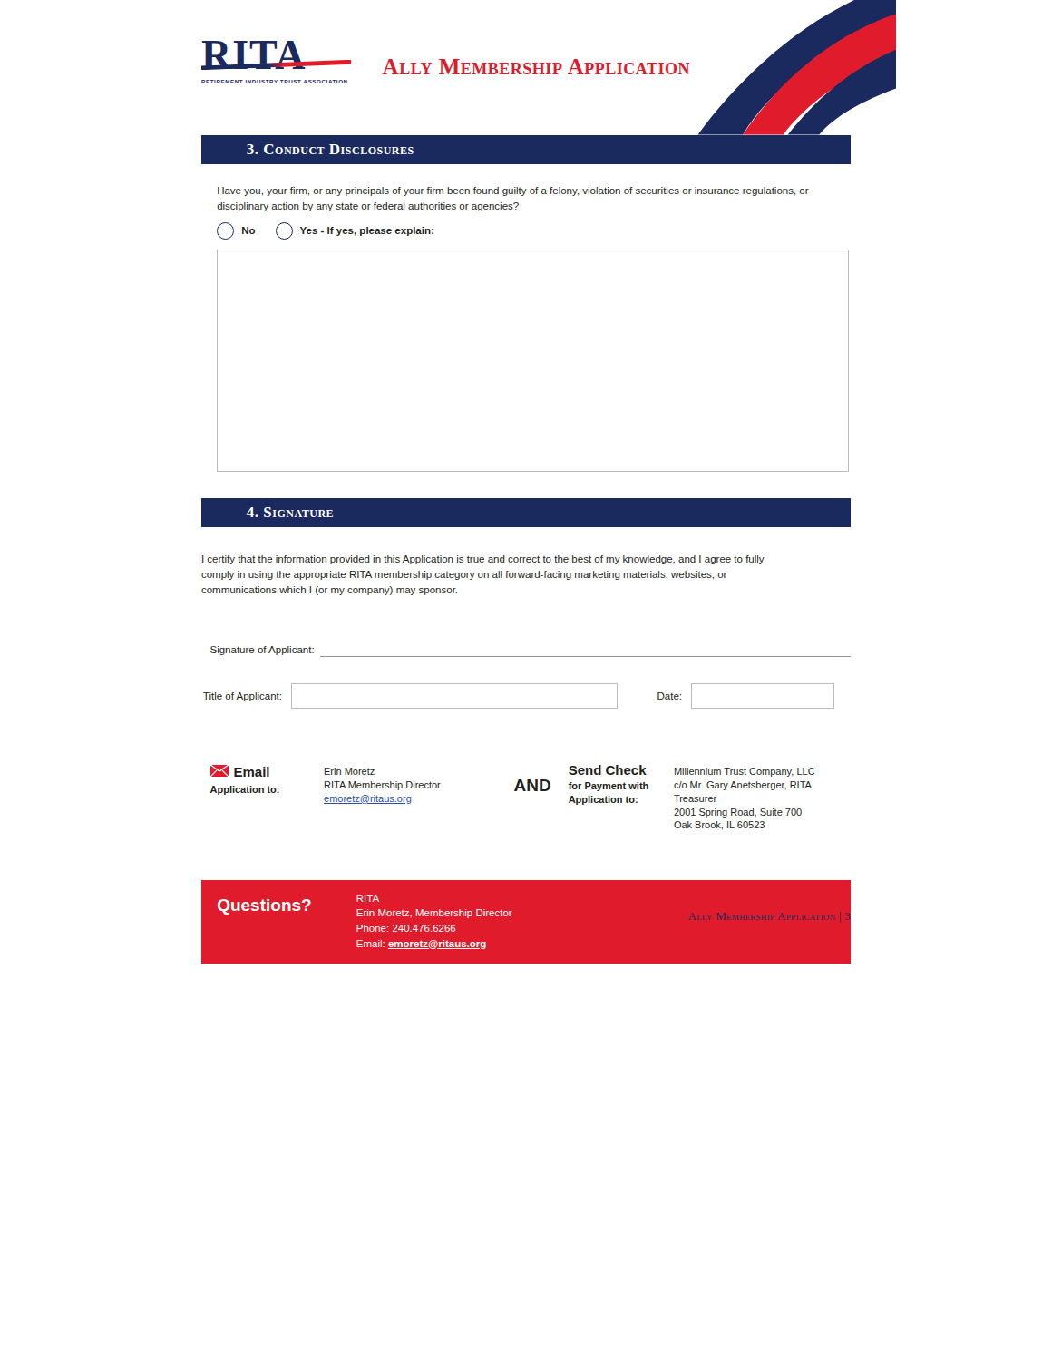RITA
RETIREMENT INDUSTRY TRUST ASSOCIATION
Ally Membership Application
3. Conduct Disclosures
Have you, your firm, or any principals of your firm been found guilty of a felony, violation of securities or insurance regulations, or disciplinary action by any state or federal authorities or agencies?
No Yes - If yes, please explain:
4. Signature
I certify that the information provided in this Application is true and correct to the best of my knowledge, and I agree to fully comply in using the appropriate RITA membership category on all forward-facing marketing materials, websites, or communications which I (or my company) may sponsor.
Signature of Applicant:
Title of Applicant: Date:
Email
Application to:
Erin Moretz
RITA Membership Director
emoretz@ritaus.org
AND
Send Check
for Payment with
Application to:
Millennium Trust Company, LLC
c/o Mr. Gary Anetsberger, RITA Treasurer
2001 Spring Road, Suite 700
Oak Brook, IL 60523
Questions?
RITA
Erin Moretz, Membership Director
Phone: 240.476.6266
Email: emoretz@ritaus.org
Ally Membership Application | 3